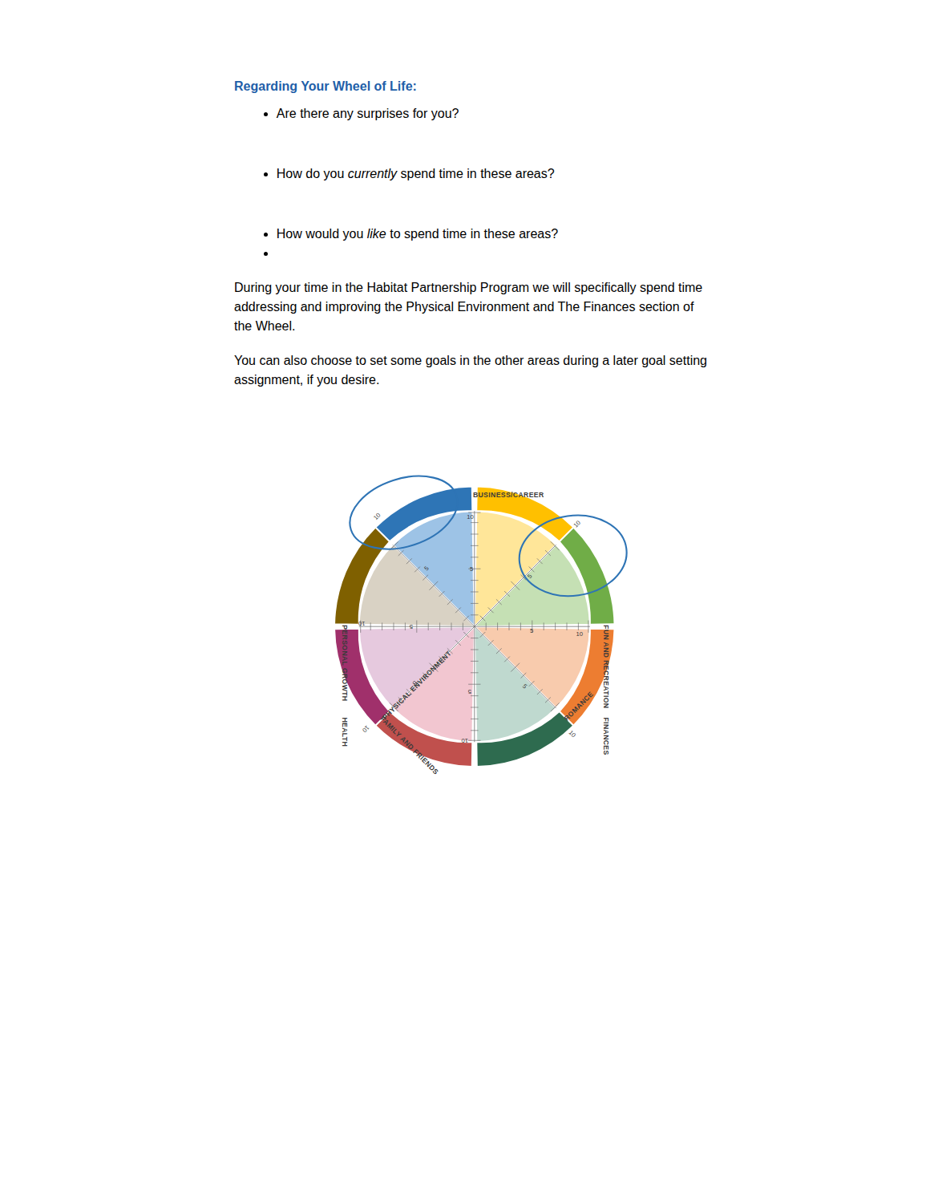Regarding Your Wheel of Life:
Are there any surprises for you?
How do you currently spend time in these areas?
How would you like to spend time in these areas?
During your time in the Habitat Partnership Program we will specifically spend time addressing and improving the Physical Environment and The Finances section of the Wheel.
You can also choose to set some goals in the other areas during a later goal setting assignment, if you desire.
5 10 5 10 5 10 5 10 5 10 5 10 5 10 5 10 PHYSICAL ENVIRONMENT BUSINESS/CAREER FINANCES HEALTH FAMILY AND FRIENDS ROMANCE PERSONAL GROWTH FUN AND RECREATION